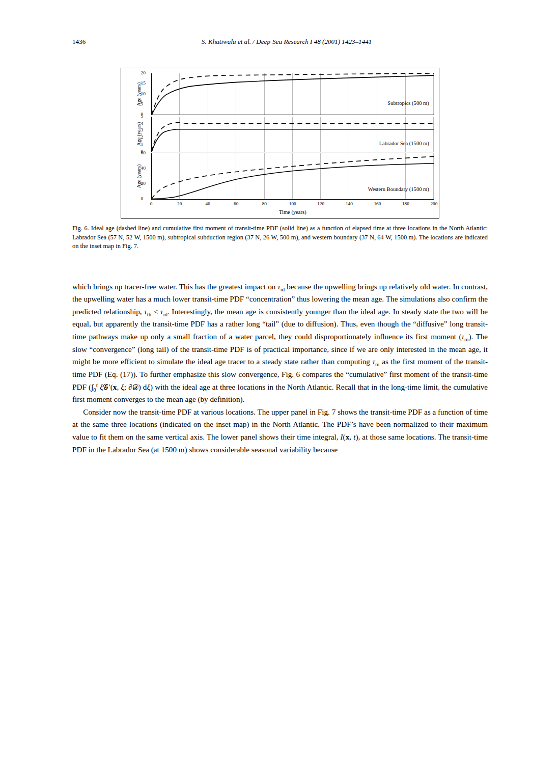1436 S. Khatiwala et al. / Deep-Sea Research I 48 (2001) 1423–1441
Age (years) 0 5 10 15 20 Subtropics (500 m)
Age (years) 0 1 2 3 4 5 Labrador Sea (1500 m)
Age (years) 0 20 40 60 Western Boundary (1500 m)
0 20 40 60 80 100 120 140 160 180 200 Time (years)
Fig. 6. Ideal age (dashed line) and cumulative first moment of transit-time PDF (solid line) as a function of elapsed time at three locations in the North Atlantic: Labrador Sea (57 N, 52 W, 1500 m), subtropical subduction region (37 N, 26 W, 500 m), and western boundary (37 N, 64 W, 1500 m). The locations are indicated on the inset map in Fig. 7.
which brings up tracer-free water. This has the greatest impact on τid because the upwelling brings up relatively old water. In contrast, the upwelling water has a much lower transit-time PDF “concentration” thus lowering the mean age. The simulations also confirm the predicted relationship, τth < τid. Interestingly, the mean age is consistently younger than the ideal age. In steady state the two will be equal, but apparently the transit-time PDF has a rather long “tail” (due to diffusion). Thus, even though the “diffusive” long transit-time pathways make up only a small fraction of a water parcel, they could disproportionately influence its first moment (τm). The slow “convergence” (long tail) of the transit-time PDF is of practical importance, since if we are only interested in the mean age, it might be more efficient to simulate the ideal age tracer to a steady state rather than computing τm as the first moment of the transit-time PDF (Eq. (17)). To further emphasize this slow convergence, Fig. 6 compares the “cumulative” first moment of the transit-time PDF (∫0t ξ 𝒢′(x, ξ; ∂𝒟) dξ) with the ideal age at three locations in the North Atlantic. Recall that in the long-time limit, the cumulative first moment converges to the mean age (by definition).
Consider now the transit-time PDF at various locations. The upper panel in Fig. 7 shows the transit-time PDF as a function of time at the same three locations (indicated on the inset map) in the North Atlantic. The PDF’s have been normalized to their maximum value to fit them on the same vertical axis. The lower panel shows their time integral, I(x, t), at those same locations. The transit-time PDF in the Labrador Sea (at 1500 m) shows considerable seasonal variability because